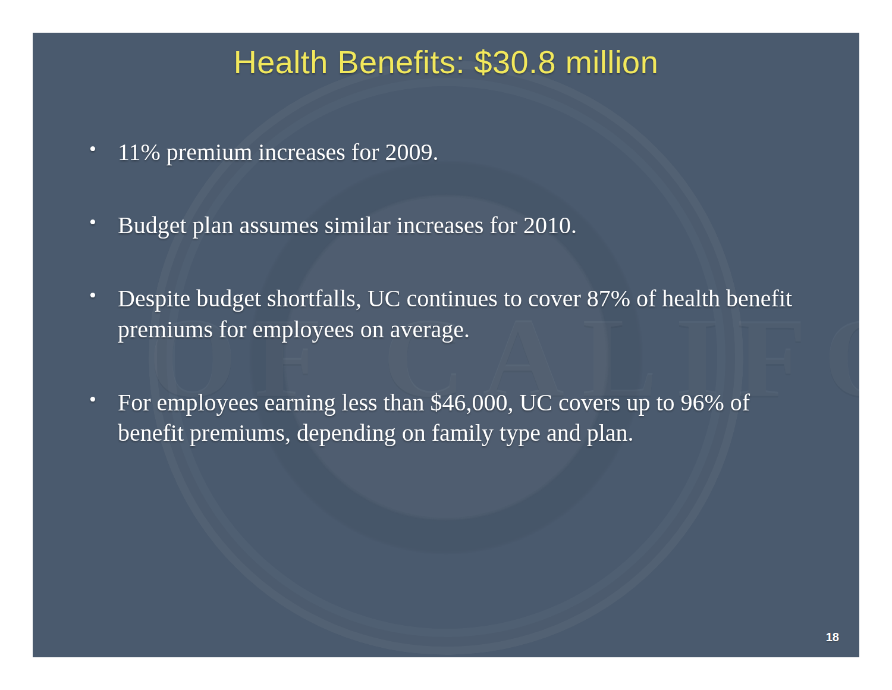Health Benefits: $30.8 million
11% premium increases for 2009.
Budget plan assumes similar increases for 2010.
Despite budget shortfalls, UC continues to cover 87% of health benefit premiums for employees on average.
For employees earning less than $46,000, UC covers up to 96% of benefit premiums, depending on family type and plan.
18